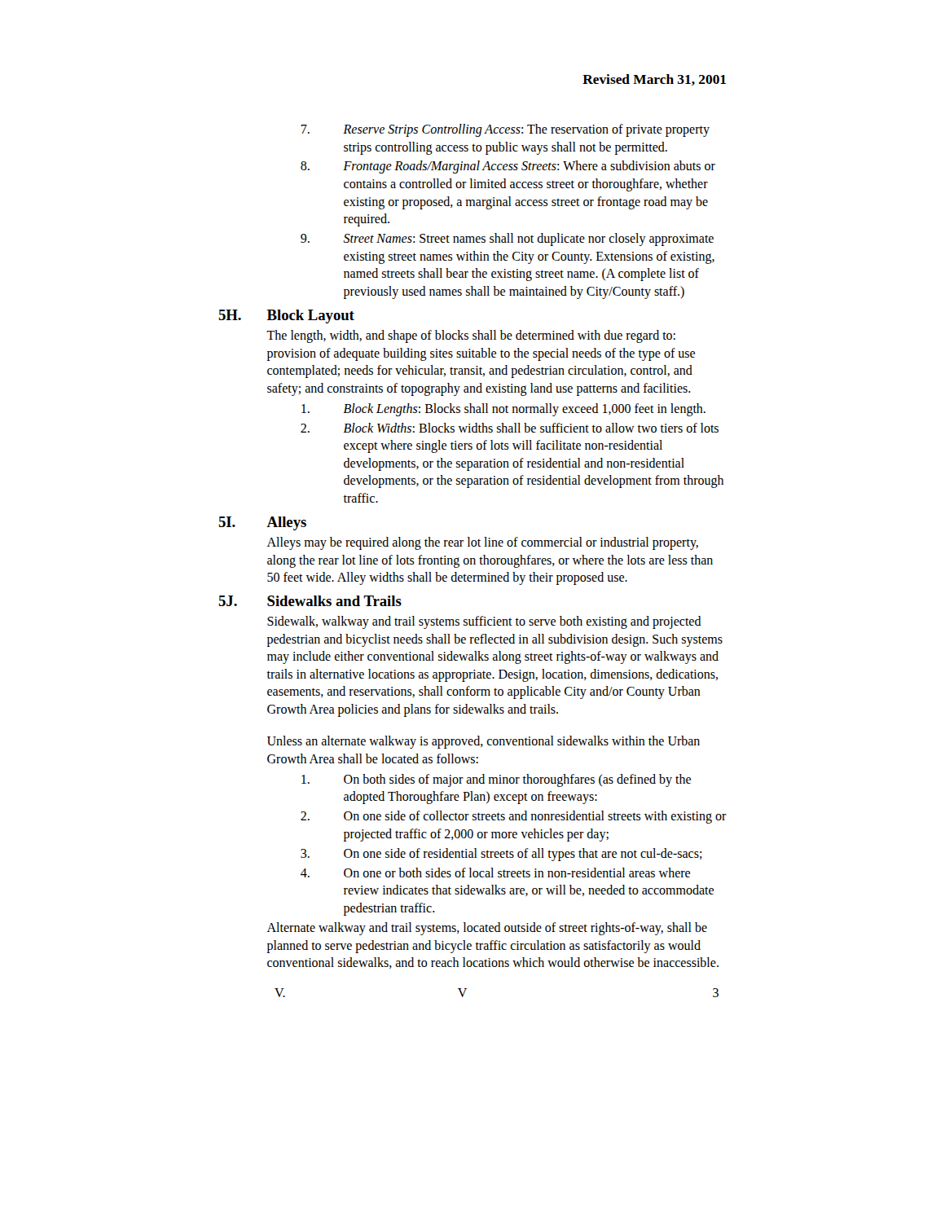Revised March 31, 2001
7.
Reserve Strips Controlling Access: The reservation of private property strips controlling access to public ways shall not be permitted.
8.
Frontage Roads/Marginal Access Streets: Where a subdivision abuts or contains a controlled or limited access street or thoroughfare, whether existing or proposed, a marginal access street or frontage road may be required.
9.
Street Names: Street names shall not duplicate nor closely approximate existing street names within the City or County. Extensions of existing, named streets shall bear the existing street name. (A complete list of previously used names shall be maintained by City/County staff.)
5H.
Block Layout
The length, width, and shape of blocks shall be determined with due regard to: provision of adequate building sites suitable to the special needs of the type of use contemplated; needs for vehicular, transit, and pedestrian circulation, control, and safety; and constraints of topography and existing land use patterns and facilities.
1.
Block Lengths: Blocks shall not normally exceed 1,000 feet in length.
2.
Block Widths: Blocks widths shall be sufficient to allow two tiers of lots except where single tiers of lots will facilitate non-residential developments, or the separation of residential and non-residential developments, or the separation of residential development from through traffic.
5I.
Alleys
Alleys may be required along the rear lot line of commercial or industrial property, along the rear lot line of lots fronting on thoroughfares, or where the lots are less than 50 feet wide. Alley widths shall be determined by their proposed use.
5J.
Sidewalks and Trails
Sidewalk, walkway and trail systems sufficient to serve both existing and projected pedestrian and bicyclist needs shall be reflected in all subdivision design. Such systems may include either conventional sidewalks along street rights-of-way or walkways and trails in alternative locations as appropriate. Design, location, dimensions, dedications, easements, and reservations, shall conform to applicable City and/or County Urban Growth Area policies and plans for sidewalks and trails.
Unless an alternate walkway is approved, conventional sidewalks within the Urban Growth Area shall be located as follows:
1.
On both sides of major and minor thoroughfares (as defined by the adopted Thoroughfare Plan) except on freeways:
2.
On one side of collector streets and nonresidential streets with existing or projected traffic of 2,000 or more vehicles per day;
3.
On one side of residential streets of all types that are not cul-de-sacs;
4.
On one or both sides of local streets in non-residential areas where review indicates that sidewalks are, or will be, needed to accommodate pedestrian traffic.
Alternate walkway and trail systems, located outside of street rights-of-way, shall be planned to serve pedestrian and bicycle traffic circulation as satisfactorily as would conventional sidewalks, and to reach locations which would otherwise be inaccessible.
V. V 3